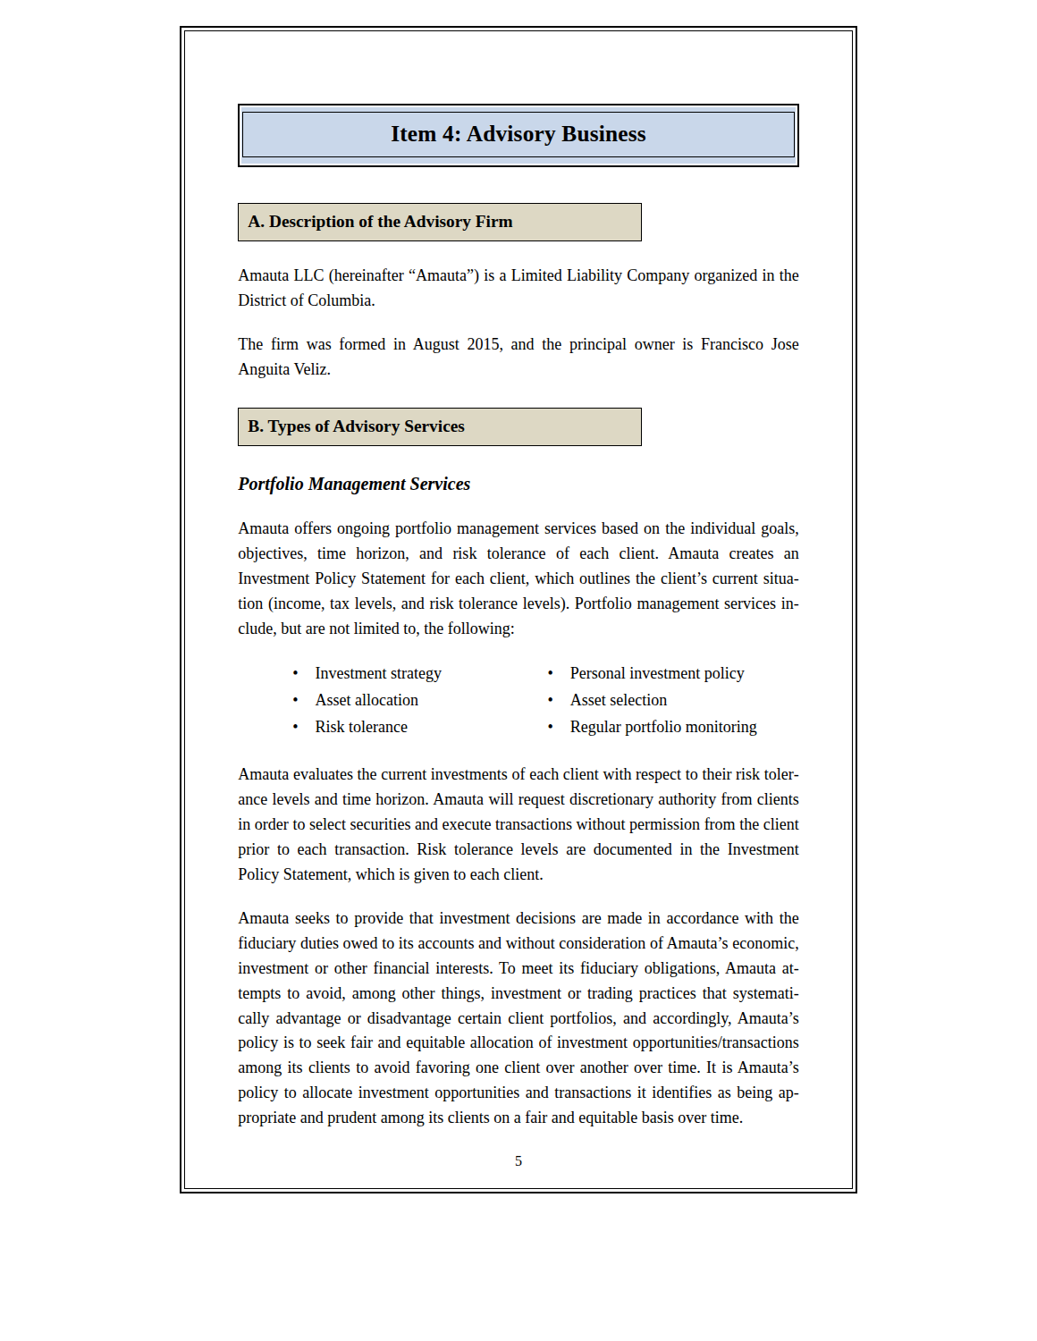Item 4: Advisory Business
A. Description of the Advisory Firm
Amauta LLC (hereinafter “Amauta”) is a Limited Liability Company organized in the District of Columbia.
The firm was formed in August 2015, and the principal owner is Francisco Jose Anguita Veliz.
B. Types of Advisory Services
Portfolio Management Services
Amauta offers ongoing portfolio management services based on the individual goals, objectives, time horizon, and risk tolerance of each client. Amauta creates an Investment Policy Statement for each client, which outlines the client’s current situation (income, tax levels, and risk tolerance levels). Portfolio management services include, but are not limited to, the following:
| • | Investment strategy | • | Personal investment policy |
| • | Asset allocation | • | Asset selection |
| • | Risk tolerance | • | Regular portfolio monitoring |
Amauta evaluates the current investments of each client with respect to their risk tolerance levels and time horizon. Amauta will request discretionary authority from clients in order to select securities and execute transactions without permission from the client prior to each transaction. Risk tolerance levels are documented in the Investment Policy Statement, which is given to each client.
Amauta seeks to provide that investment decisions are made in accordance with the fiduciary duties owed to its accounts and without consideration of Amauta’s economic, investment or other financial interests. To meet its fiduciary obligations, Amauta attempts to avoid, among other things, investment or trading practices that systematically advantage or disadvantage certain client portfolios, and accordingly, Amauta’s policy is to seek fair and equitable allocation of investment opportunities/transactions among its clients to avoid favoring one client over another over time. It is Amauta’s policy to allocate investment opportunities and transactions it identifies as being appropriate and prudent among its clients on a fair and equitable basis over time.
5